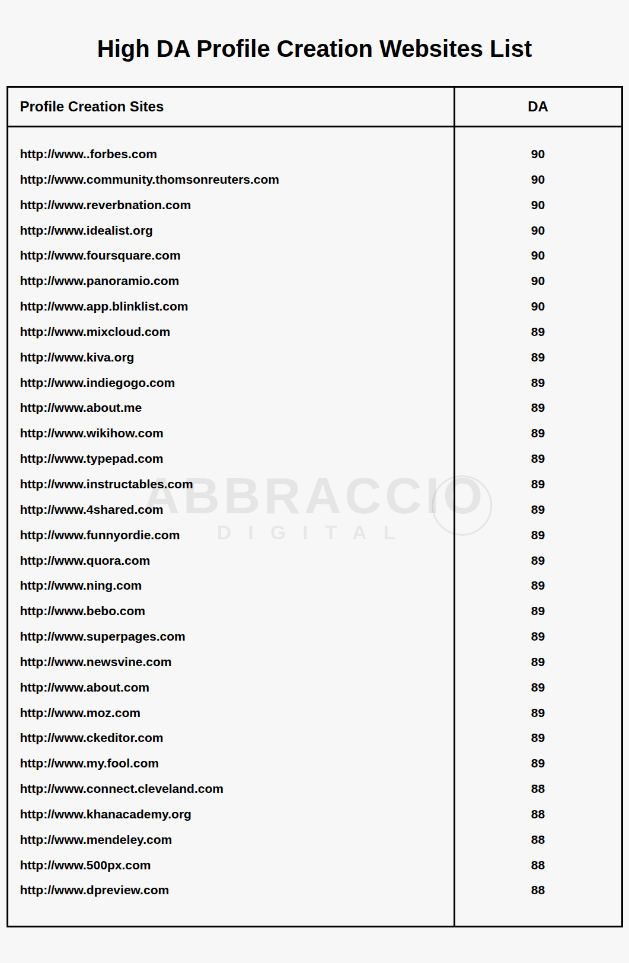High DA Profile Creation Websites List
ABBRACCIO DIGITAL
| Profile Creation Sites | DA |
| --- | --- |
| http://www..forbes.com | 90 |
| http://www.community.thomsonreuters.com | 90 |
| http://www.reverbnation.com | 90 |
| http://www.idealist.org | 90 |
| http://www.foursquare.com | 90 |
| http://www.panoramio.com | 90 |
| http://www.app.blinklist.com | 90 |
| http://www.mixcloud.com | 89 |
| http://www.kiva.org | 89 |
| http://www.indiegogo.com | 89 |
| http://www.about.me | 89 |
| http://www.wikihow.com | 89 |
| http://www.typepad.com | 89 |
| http://www.instructables.com | 89 |
| http://www.4shared.com | 89 |
| http://www.funnyordie.com | 89 |
| http://www.quora.com | 89 |
| http://www.ning.com | 89 |
| http://www.bebo.com | 89 |
| http://www.superpages.com | 89 |
| http://www.newsvine.com | 89 |
| http://www.about.com | 89 |
| http://www.moz.com | 89 |
| http://www.ckeditor.com | 89 |
| http://www.my.fool.com | 89 |
| http://www.connect.cleveland.com | 88 |
| http://www.khanacademy.org | 88 |
| http://www.mendeley.com | 88 |
| http://www.500px.com | 88 |
| http://www.dpreview.com | 88 |